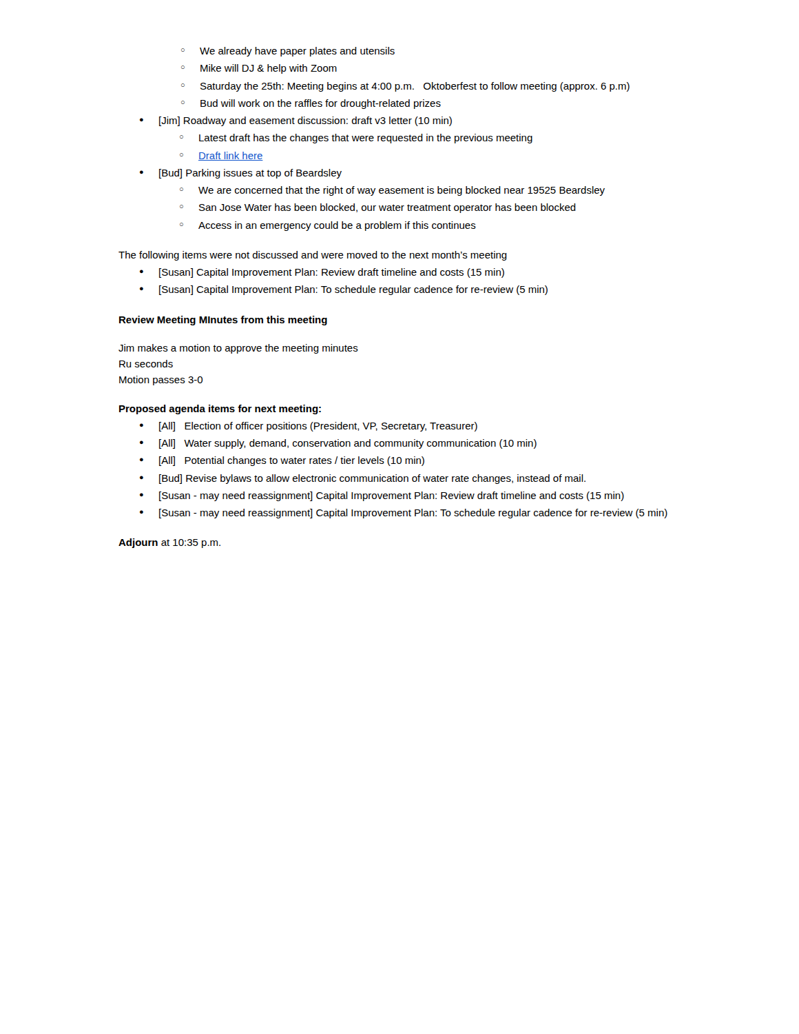We already have paper plates and utensils
Mike will DJ & help with Zoom
Saturday the 25th: Meeting begins at 4:00 p.m. Oktoberfest to follow meeting (approx. 6 p.m)
Bud will work on the raffles for drought-related prizes
[Jim] Roadway and easement discussion: draft v3 letter (10 min)
Latest draft has the changes that were requested in the previous meeting
Draft link here
[Bud] Parking issues at top of Beardsley
We are concerned that the right of way easement is being blocked near 19525 Beardsley
San Jose Water has been blocked, our water treatment operator has been blocked
Access in an emergency could be a problem if this continues
The following items were not discussed and were moved to the next month’s meeting
[Susan] Capital Improvement Plan: Review draft timeline and costs (15 min)
[Susan] Capital Improvement Plan: To schedule regular cadence for re-review (5 min)
Review Meeting MInutes from this meeting
Jim makes a motion to approve the meeting minutes
Ru seconds
Motion passes 3-0
Proposed agenda items for next meeting:
[All] Election of officer positions (President, VP, Secretary, Treasurer)
[All] Water supply, demand, conservation and community communication (10 min)
[All] Potential changes to water rates / tier levels (10 min)
[Bud] Revise bylaws to allow electronic communication of water rate changes, instead of mail.
[Susan - may need reassignment] Capital Improvement Plan: Review draft timeline and costs (15 min)
[Susan - may need reassignment] Capital Improvement Plan: To schedule regular cadence for re-review (5 min)
Adjourn at 10:35 p.m.